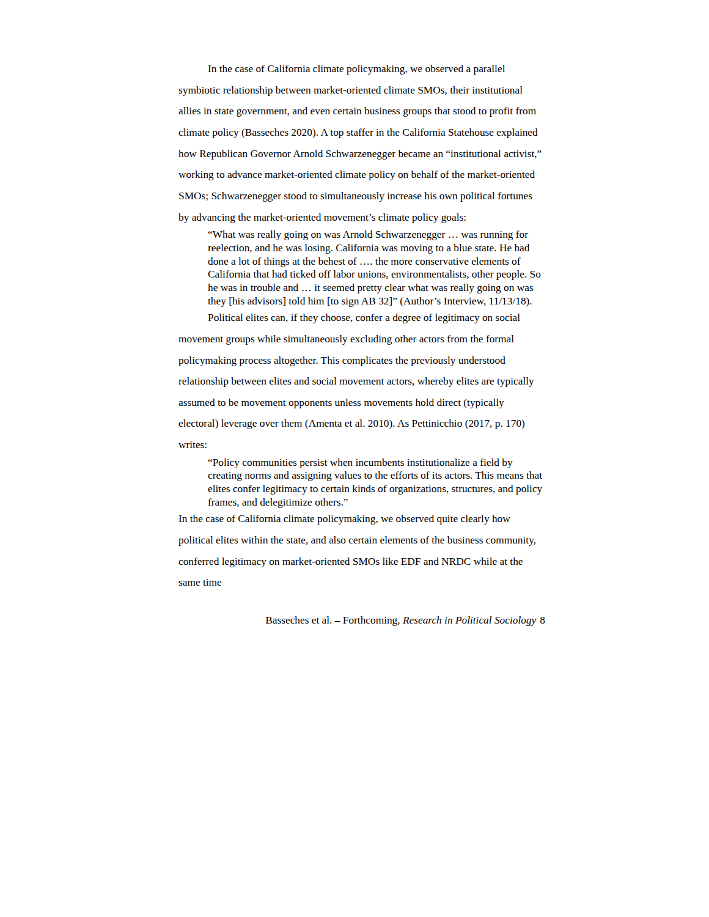In the case of California climate policymaking, we observed a parallel symbiotic relationship between market-oriented climate SMOs, their institutional allies in state government, and even certain business groups that stood to profit from climate policy (Basseches 2020). A top staffer in the California Statehouse explained how Republican Governor Arnold Schwarzenegger became an “institutional activist,” working to advance market-oriented climate policy on behalf of the market-oriented SMOs; Schwarzenegger stood to simultaneously increase his own political fortunes by advancing the market-oriented movement’s climate policy goals:
“What was really going on was Arnold Schwarzenegger … was running for reelection, and he was losing. California was moving to a blue state. He had done a lot of things at the behest of …. the more conservative elements of California that had ticked off labor unions, environmentalists, other people. So he was in trouble and … it seemed pretty clear what was really going on was they [his advisors] told him [to sign AB 32]” (Author’s Interview, 11/13/18).
Political elites can, if they choose, confer a degree of legitimacy on social movement groups while simultaneously excluding other actors from the formal policymaking process altogether. This complicates the previously understood relationship between elites and social movement actors, whereby elites are typically assumed to be movement opponents unless movements hold direct (typically electoral) leverage over them (Amenta et al. 2010). As Pettinicchio (2017, p. 170) writes:
“Policy communities persist when incumbents institutionalize a field by creating norms and assigning values to the efforts of its actors. This means that elites confer legitimacy to certain kinds of organizations, structures, and policy frames, and delegitimize others.”
In the case of California climate policymaking, we observed quite clearly how political elites within the state, and also certain elements of the business community, conferred legitimacy on market-oriented SMOs like EDF and NRDC while at the same time
Basseches et al. – Forthcoming, Research in Political Sociology 8